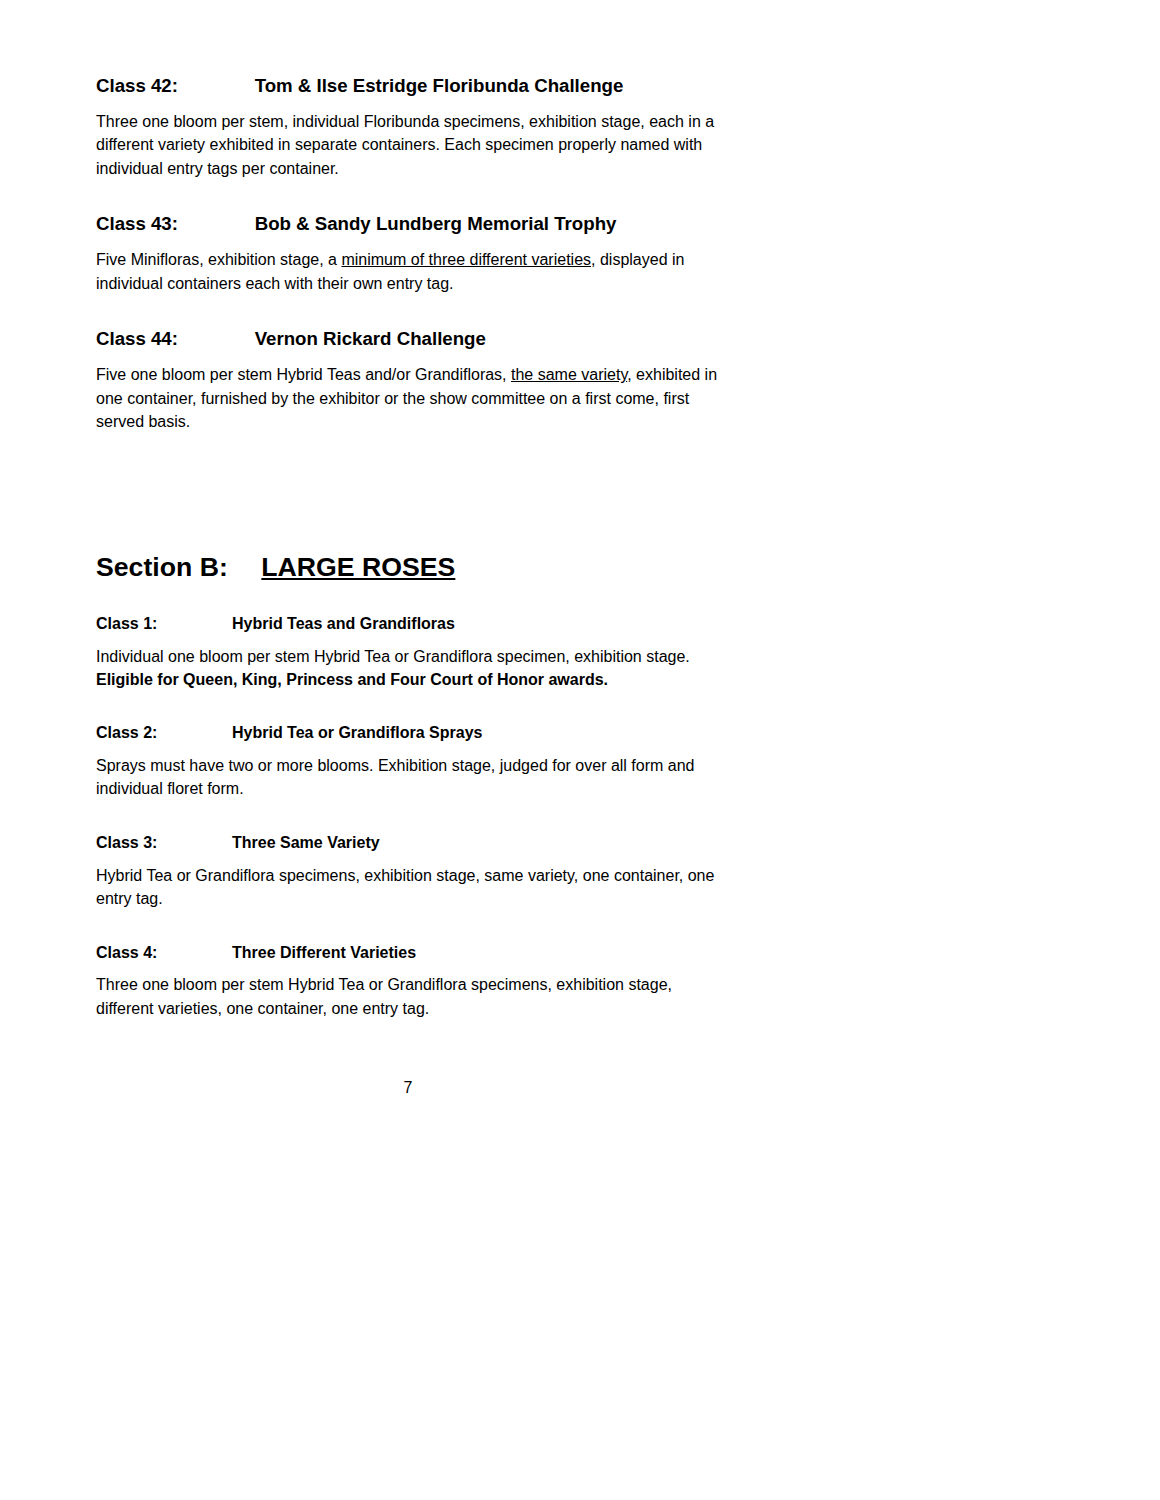Class 42: Tom & Ilse Estridge Floribunda Challenge
Three one bloom per stem, individual Floribunda specimens, exhibition stage, each in a different variety exhibited in separate containers. Each specimen properly named with individual entry tags per container.
Class 43: Bob & Sandy Lundberg Memorial Trophy
Five Minifloras, exhibition stage, a minimum of three different varieties, displayed in individual containers each with their own entry tag.
Class 44: Vernon Rickard Challenge
Five one bloom per stem Hybrid Teas and/or Grandifloras, the same variety, exhibited in one container, furnished by the exhibitor or the show committee on a first come, first served basis.
Section B: LARGE ROSES
Class 1: Hybrid Teas and Grandifloras
Individual one bloom per stem Hybrid Tea or Grandiflora specimen, exhibition stage. Eligible for Queen, King, Princess and Four Court of Honor awards.
Class 2: Hybrid Tea or Grandiflora Sprays
Sprays must have two or more blooms. Exhibition stage, judged for over all form and individual floret form.
Class 3: Three Same Variety
Hybrid Tea or Grandiflora specimens, exhibition stage, same variety, one container, one entry tag.
Class 4: Three Different Varieties
Three one bloom per stem Hybrid Tea or Grandiflora specimens, exhibition stage, different varieties, one container, one entry tag.
7